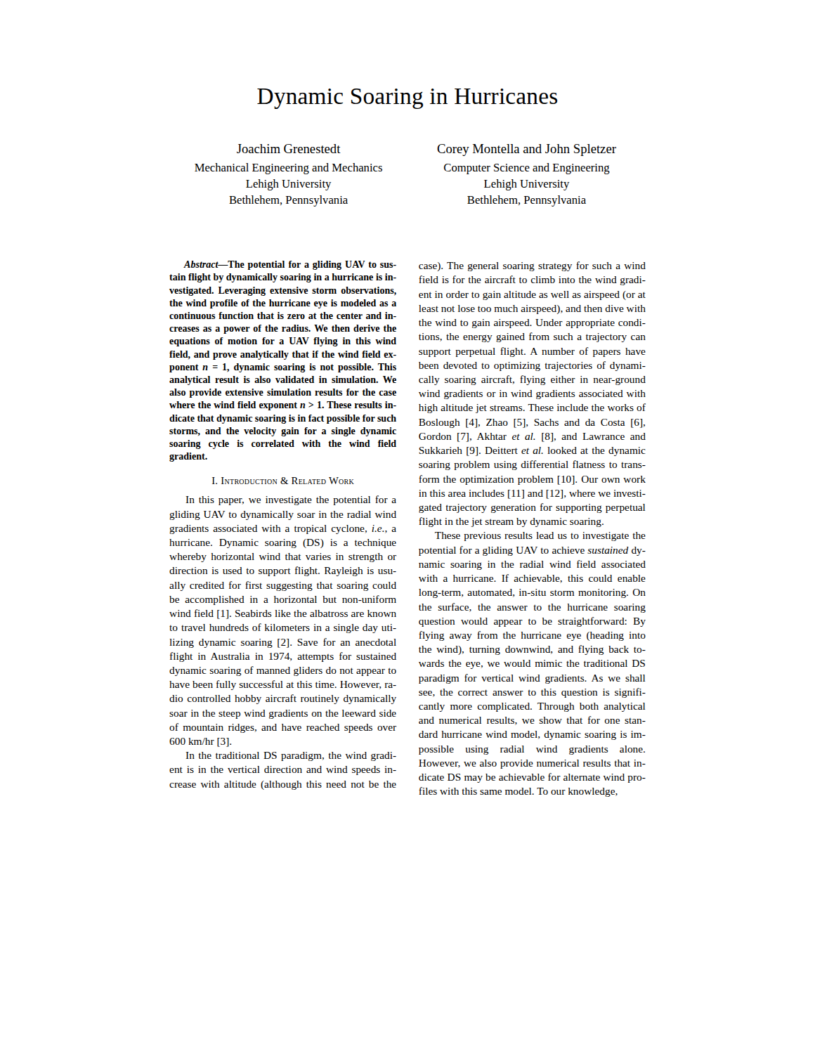Dynamic Soaring in Hurricanes
Joachim Grenestedt
Mechanical Engineering and Mechanics
Lehigh University
Bethlehem, Pennsylvania
Corey Montella and John Spletzer
Computer Science and Engineering
Lehigh University
Bethlehem, Pennsylvania
Abstract—The potential for a gliding UAV to sustain flight by dynamically soaring in a hurricane is investigated. Leveraging extensive storm observations, the wind profile of the hurricane eye is modeled as a continuous function that is zero at the center and increases as a power of the radius. We then derive the equations of motion for a UAV flying in this wind field, and prove analytically that if the wind field exponent n = 1, dynamic soaring is not possible. This analytical result is also validated in simulation. We also provide extensive simulation results for the case where the wind field exponent n > 1. These results indicate that dynamic soaring is in fact possible for such storms, and the velocity gain for a single dynamic soaring cycle is correlated with the wind field gradient.
I. Introduction & Related Work
In this paper, we investigate the potential for a gliding UAV to dynamically soar in the radial wind gradients associated with a tropical cyclone, i.e., a hurricane. Dynamic soaring (DS) is a technique whereby horizontal wind that varies in strength or direction is used to support flight. Rayleigh is usually credited for first suggesting that soaring could be accomplished in a horizontal but non-uniform wind field [1]. Seabirds like the albatross are known to travel hundreds of kilometers in a single day utilizing dynamic soaring [2]. Save for an anecdotal flight in Australia in 1974, attempts for sustained dynamic soaring of manned gliders do not appear to have been fully successful at this time. However, radio controlled hobby aircraft routinely dynamically soar in the steep wind gradients on the leeward side of mountain ridges, and have reached speeds over 600 km/hr [3].
In the traditional DS paradigm, the wind gradient is in the vertical direction and wind speeds increase with altitude (although this need not be the case). The general soaring strategy for such a wind field is for the aircraft to climb into the wind gradient in order to gain altitude as well as airspeed (or at least not lose too much airspeed), and then dive with the wind to gain airspeed. Under appropriate conditions, the energy gained from such a trajectory can support perpetual flight. A number of papers have been devoted to optimizing trajectories of dynamically soaring aircraft, flying either in near-ground wind gradients or in wind gradients associated with high altitude jet streams. These include the works of Boslough [4], Zhao [5], Sachs and da Costa [6], Gordon [7], Akhtar et al. [8], and Lawrance and Sukkarieh [9]. Deittert et al. looked at the dynamic soaring problem using differential flatness to transform the optimization problem [10]. Our own work in this area includes [11] and [12], where we investigated trajectory generation for supporting perpetual flight in the jet stream by dynamic soaring.
These previous results lead us to investigate the potential for a gliding UAV to achieve sustained dynamic soaring in the radial wind field associated with a hurricane. If achievable, this could enable long-term, automated, in-situ storm monitoring. On the surface, the answer to the hurricane soaring question would appear to be straightforward: By flying away from the hurricane eye (heading into the wind), turning downwind, and flying back towards the eye, we would mimic the traditional DS paradigm for vertical wind gradients. As we shall see, the correct answer to this question is significantly more complicated. Through both analytical and numerical results, we show that for one standard hurricane wind model, dynamic soaring is impossible using radial wind gradients alone. However, we also provide numerical results that indicate DS may be achievable for alternate wind profiles with this same model. To our knowledge,